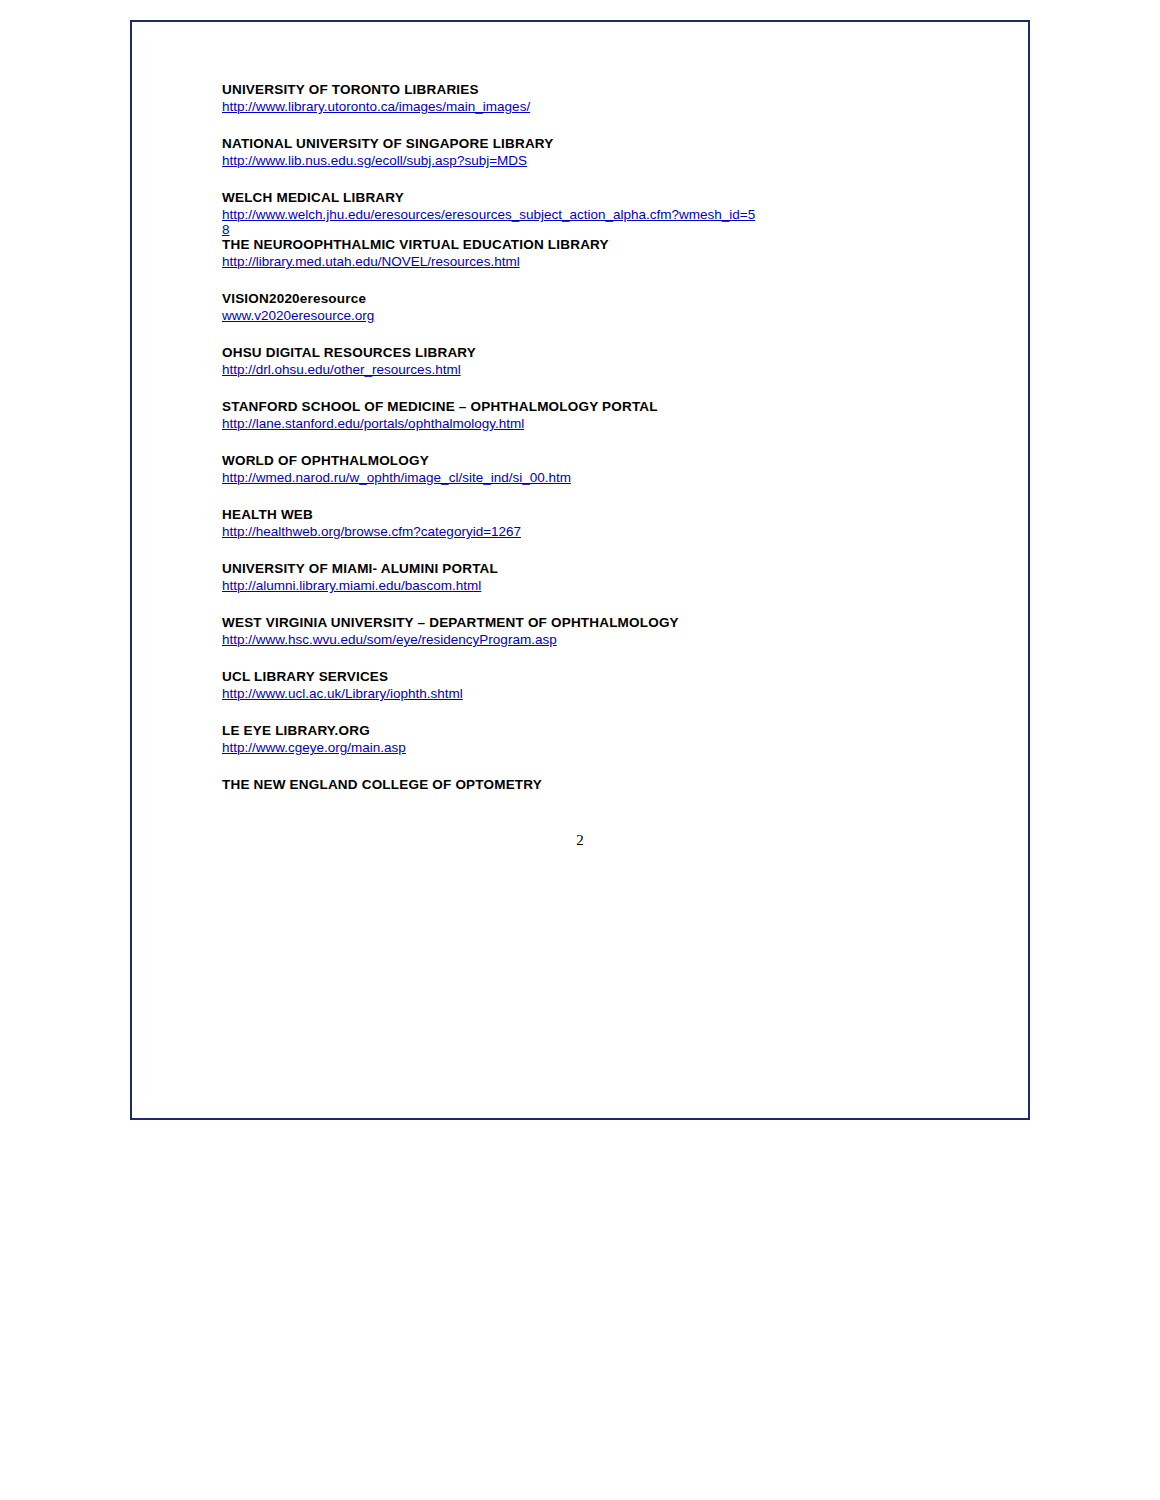UNIVERSITY OF TORONTO LIBRARIES
http://www.library.utoronto.ca/images/main_images/
NATIONAL UNIVERSITY OF SINGAPORE LIBRARY
http://www.lib.nus.edu.sg/ecoll/subj.asp?subj=MDS
WELCH MEDICAL LIBRARY
http://www.welch.jhu.edu/eresources/eresources_subject_action_alpha.cfm?wmesh_id=5
8
THE NEUROOPHTHALMIC VIRTUAL EDUCATION LIBRARY
http://library.med.utah.edu/NOVEL/resources.html
VISION2020eresource
www.v2020eresource.org
OHSU DIGITAL RESOURCES LIBRARY
http://drl.ohsu.edu/other_resources.html
STANFORD SCHOOL OF MEDICINE – OPHTHALMOLOGY PORTAL
http://lane.stanford.edu/portals/ophthalmology.html
WORLD OF OPHTHALMOLOGY
http://wmed.narod.ru/w_ophth/image_cl/site_ind/si_00.htm
HEALTH WEB
http://healthweb.org/browse.cfm?categoryid=1267
UNIVERSITY OF MIAMI- ALUMINI PORTAL
http://alumni.library.miami.edu/bascom.html
WEST VIRGINIA UNIVERSITY – DEPARTMENT OF OPHTHALMOLOGY
http://www.hsc.wvu.edu/som/eye/residencyProgram.asp
UCL LIBRARY SERVICES
http://www.ucl.ac.uk/Library/iophth.shtml
LE EYE LIBRARY.ORG
http://www.cgeye.org/main.asp
THE NEW ENGLAND COLLEGE OF OPTOMETRY
2